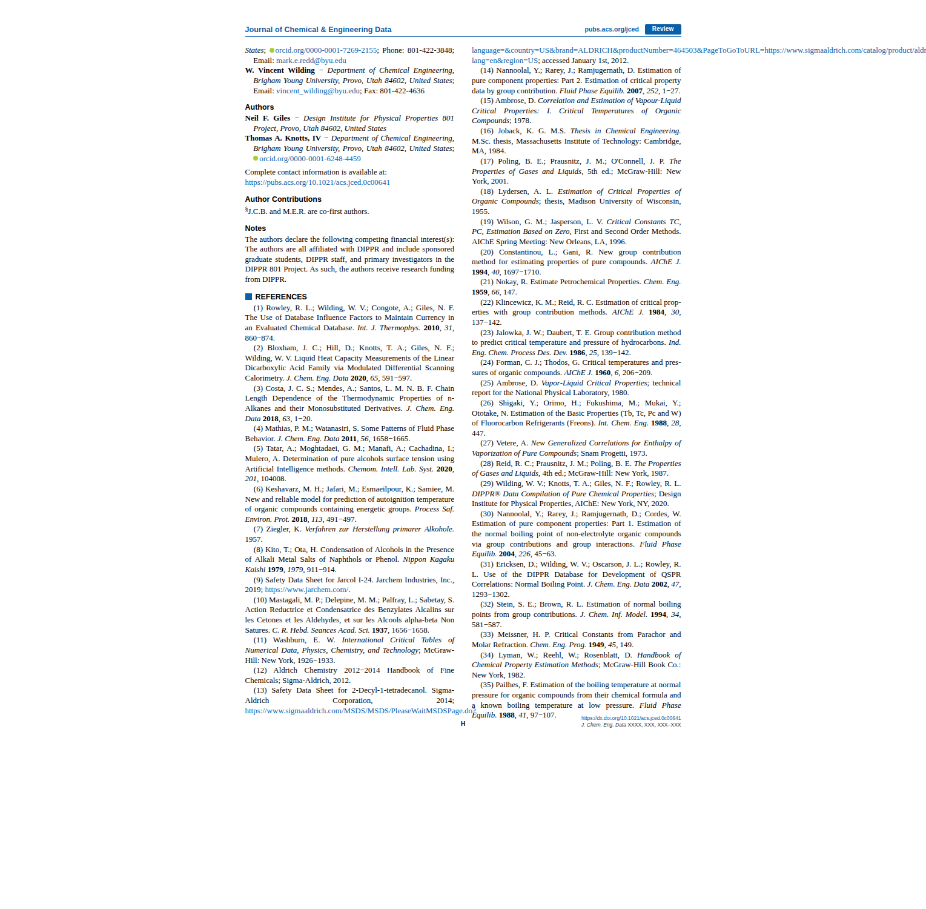Journal of Chemical & Engineering Data
pubs.acs.org/jced
Review
States; orcid.org/0000-0001-7269-2155; Phone: 801-422-3848; Email: mark.e.redd@byu.edu
W. Vincent Wilding − Department of Chemical Engineering, Brigham Young University, Provo, Utah 84602, United States; Email: vincent_wilding@byu.edu; Fax: 801-422-4636
Authors
Neil F. Giles − Design Institute for Physical Properties 801 Project, Provo, Utah 84602, United States
Thomas A. Knotts, IV − Department of Chemical Engineering, Brigham Young University, Provo, Utah 84602, United States; orcid.org/0000-0001-6248-4459
Complete contact information is available at:
https://pubs.acs.org/10.1021/acs.jced.0c00641
Author Contributions
§J.C.B. and M.E.R. are co-first authors.
Notes
The authors declare the following competing financial interest(s): The authors are all affiliated with DIPPR and include sponsored graduate students, DIPPR staff, and primary investigators in the DIPPR 801 Project. As such, the authors receive research funding from DIPPR.
REFERENCES
(1) Rowley, R. L.; Wilding, W. V.; Congote, A.; Giles, N. F. The Use of Database Influence Factors to Maintain Currency in an Evaluated Chemical Database. Int. J. Thermophys. 2010, 31, 860−874.
(2) Bloxham, J. C.; Hill, D.; Knotts, T. A.; Giles, N. F.; Wilding, W. V. Liquid Heat Capacity Measurements of the Linear Dicarboxylic Acid Family via Modulated Differential Scanning Calorimetry. J. Chem. Eng. Data 2020, 65, 591−597.
(3) Costa, J. C. S.; Mendes, A.; Santos, L. M. N. B. F. Chain Length Dependence of the Thermodynamic Properties of n-Alkanes and their Monosubstituted Derivatives. J. Chem. Eng. Data 2018, 63, 1−20.
(4) Mathias, P. M.; Watanasiri, S. Some Patterns of Fluid Phase Behavior. J. Chem. Eng. Data 2011, 56, 1658−1665.
(5) Tatar, A.; Moghtadaei, G. M.; Manafi, A.; Cachadina, I.; Mulero, A. Determination of pure alcohols surface tension using Artificial Intelligence methods. Chemom. Intell. Lab. Syst. 2020, 201, 104008.
(6) Keshavarz, M. H.; Jafari, M.; Esmaeilpour, K.; Samiee, M. New and reliable model for prediction of autoignition temperature of organic compounds containing energetic groups. Process Saf. Environ. Prot. 2018, 113, 491−497.
(7) Ziegler, K. Verfahren zur Herstellung primarer Alkohole. 1957.
(8) Kito, T.; Ota, H. Condensation of Alcohols in the Presence of Alkali Metal Salts of Naphthols or Phenol. Nippon Kagaku Kaishi 1979, 1979, 911−914.
(9) Safety Data Sheet for Jarcol I-24. Jarchem Industries, Inc., 2019; https://www.jarchem.com/.
(10) Mastagali, M. P.; Delepine, M. M.; Palfray, L.; Sabetay, S. Action Reductrice et Condensatrice des Benzylates Alcalins sur les Cetones et les Aldehydes, et sur les Alcools alpha-beta Non Satures. C. R. Hebd. Seances Acad. Sci. 1937, 1656−1658.
(11) Washburn, E. W. International Critical Tables of Numerical Data, Physics, Chemistry, and Technology; McGraw-Hill: New York, 1926−1933.
(12) Aldrich Chemistry 2012−2014 Handbook of Fine Chemicals; Sigma-Aldrich, 2012.
(13) Safety Data Sheet for 2-Decyl-1-tetradecanol. Sigma-Aldrich Corporation, 2014; https://www.sigmaaldrich.com/MSDS/MSDS/PleaseWaitMSDSPage.do?language=&country=US&brand=ALDRICH&productNumber=464503&PageToGoToURL=https://www.sigmaaldrich.com/catalog/product/aldrich/464503?lang=en&region=US; accessed January 1st, 2012.
(14) Nannoolal, Y.; Rarey, J.; Ramjugernath, D. Estimation of pure component properties: Part 2. Estimation of critical property data by group contribution. Fluid Phase Equilib. 2007, 252, 1−27.
(15) Ambrose, D. Correlation and Estimation of Vapour-Liquid Critical Properties: I. Critical Temperatures of Organic Compounds; 1978.
(16) Joback, K. G. M.S. Thesis in Chemical Engineering. M.Sc. thesis, Massachusetts Institute of Technology: Cambridge, MA, 1984.
(17) Poling, B. E.; Prausnitz, J. M.; O'Connell, J. P. The Properties of Gases and Liquids, 5th ed.; McGraw-Hill: New York, 2001.
(18) Lydersen, A. L. Estimation of Critical Properties of Organic Compounds; thesis, Madison University of Wisconsin, 1955.
(19) Wilson, G. M.; Jasperson, L. V. Critical Constants TC, PC, Estimation Based on Zero, First and Second Order Methods. AIChE Spring Meeting: New Orleans, LA, 1996.
(20) Constantinou, L.; Gani, R. New group contribution method for estimating properties of pure compounds. AIChE J. 1994, 40, 1697−1710.
(21) Nokay, R. Estimate Petrochemical Properties. Chem. Eng. 1959, 66, 147.
(22) Klincewicz, K. M.; Reid, R. C. Estimation of critical properties with group contribution methods. AIChE J. 1984, 30, 137−142.
(23) Jalowka, J. W.; Daubert, T. E. Group contribution method to predict critical temperature and pressure of hydrocarbons. Ind. Eng. Chem. Process Des. Dev. 1986, 25, 139−142.
(24) Forman, C. J.; Thodos, G. Critical temperatures and pressures of organic compounds. AIChE J. 1960, 6, 206−209.
(25) Ambrose, D. Vapor-Liquid Critical Properties; technical report for the National Physical Laboratory, 1980.
(26) Shigaki, Y.; Orimo, H.; Fukushima, M.; Mukai, Y.; Ototake, N. Estimation of the Basic Properties (Tb, Tc, Pc and W) of Fluorocarbon Refrigerants (Freons). Int. Chem. Eng. 1988, 28, 447.
(27) Vetere, A. New Generalized Correlations for Enthalpy of Vaporization of Pure Compounds; Snam Progetti, 1973.
(28) Reid, R. C.; Prausnitz, J. M.; Poling, B. E. The Properties of Gases and Liquids, 4th ed.; McGraw-Hill: New York, 1987.
(29) Wilding, W. V.; Knotts, T. A.; Giles, N. F.; Rowley, R. L. DIPPR® Data Compilation of Pure Chemical Properties; Design Institute for Physical Properties, AIChE: New York, NY, 2020.
(30) Nannoolal, Y.; Rarey, J.; Ramjugernath, D.; Cordes, W. Estimation of pure component properties: Part 1. Estimation of the normal boiling point of non-electrolyte organic compounds via group contributions and group interactions. Fluid Phase Equilib. 2004, 226, 45−63.
(31) Ericksen, D.; Wilding, W. V.; Oscarson, J. L.; Rowley, R. L. Use of the DIPPR Database for Development of QSPR Correlations: Normal Boiling Point. J. Chem. Eng. Data 2002, 47, 1293−1302.
(32) Stein, S. E.; Brown, R. L. Estimation of normal boiling points from group contributions. J. Chem. Inf. Model. 1994, 34, 581−587.
(33) Meissner, H. P. Critical Constants from Parachor and Molar Refraction. Chem. Eng. Prog. 1949, 45, 149.
(34) Lyman, W.; Reehl, W.; Rosenblatt, D. Handbook of Chemical Property Estimation Methods; McGraw-Hill Book Co.: New York, 1982.
(35) Pailhes, F. Estimation of the boiling temperature at normal pressure for organic compounds from their chemical formula and a known boiling temperature at low pressure. Fluid Phase Equilib. 1988, 41, 97−107.
H
https://dx.doi.org/10.1021/acs.jced.0c00641
J. Chem. Eng. Data XXXX, XXX, XXX−XXX